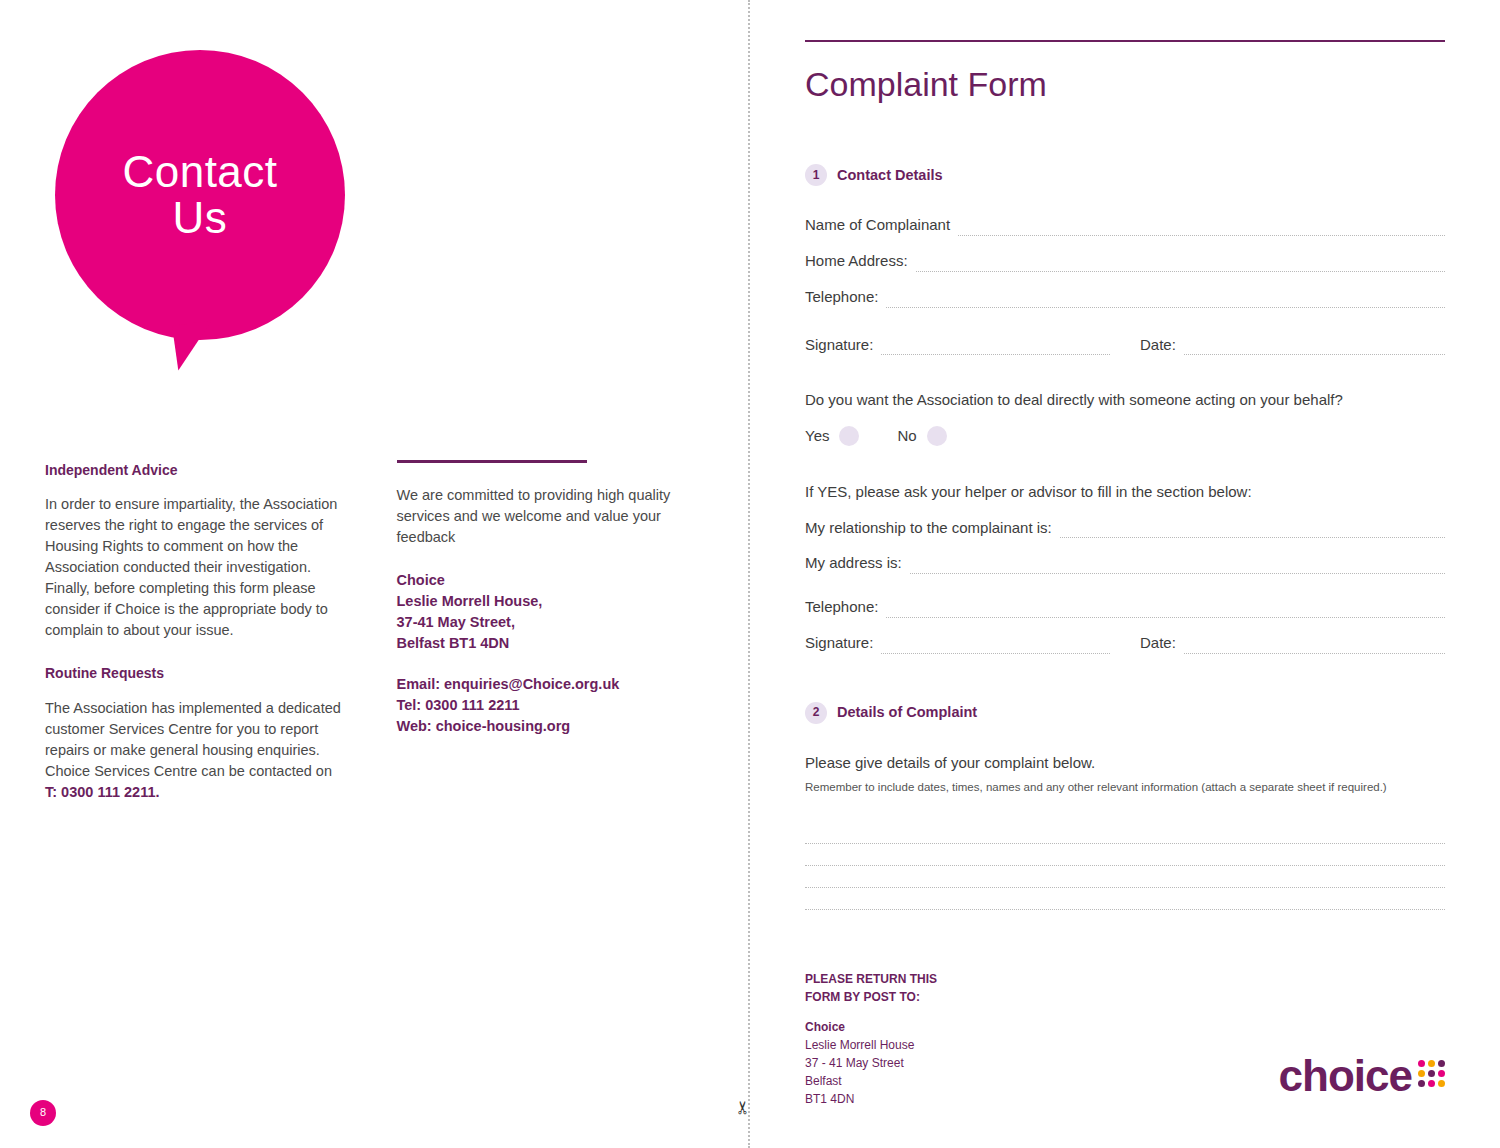Contact
Us
Independent Advice
In order to ensure impartiality, the Association reserves the right to engage the services of Housing Rights to comment on how the Association conducted their investigation. Finally, before completing this form please consider if Choice is the appropriate body to complain to about your issue.
Routine Requests
The Association has implemented a dedicated customer Services Centre for you to report repairs or make general housing enquiries. Choice Services Centre can be contacted on T: 0300 111 2211.
We are committed to providing high quality services and we welcome and value your feedback
Choice
Leslie Morrell House,
37-41 May Street,
Belfast BT1 4DN
Email: enquiries@Choice.org.uk
Tel: 0300 111 2211
Web: choice-housing.org
8
✂
Complaint Form
1 Contact Details
Name of Complainant
Home Address:
Telephone:
Signature:
Date:
Do you want the Association to deal directly with someone acting on your behalf?
Yes No
If YES, please ask your helper or advisor to fill in the section below:
My relationship to the complainant is:
My address is:
Telephone:
Signature:
Date:
2 Details of Complaint
Please give details of your complaint below.
Remember to include dates, times, names and any other relevant information (attach a separate sheet if required.)
PLEASE RETURN THIS
FORM BY POST TO:
Choice Leslie Morrell House
37 - 41 May Street
Belfast
BT1 4DN
choice